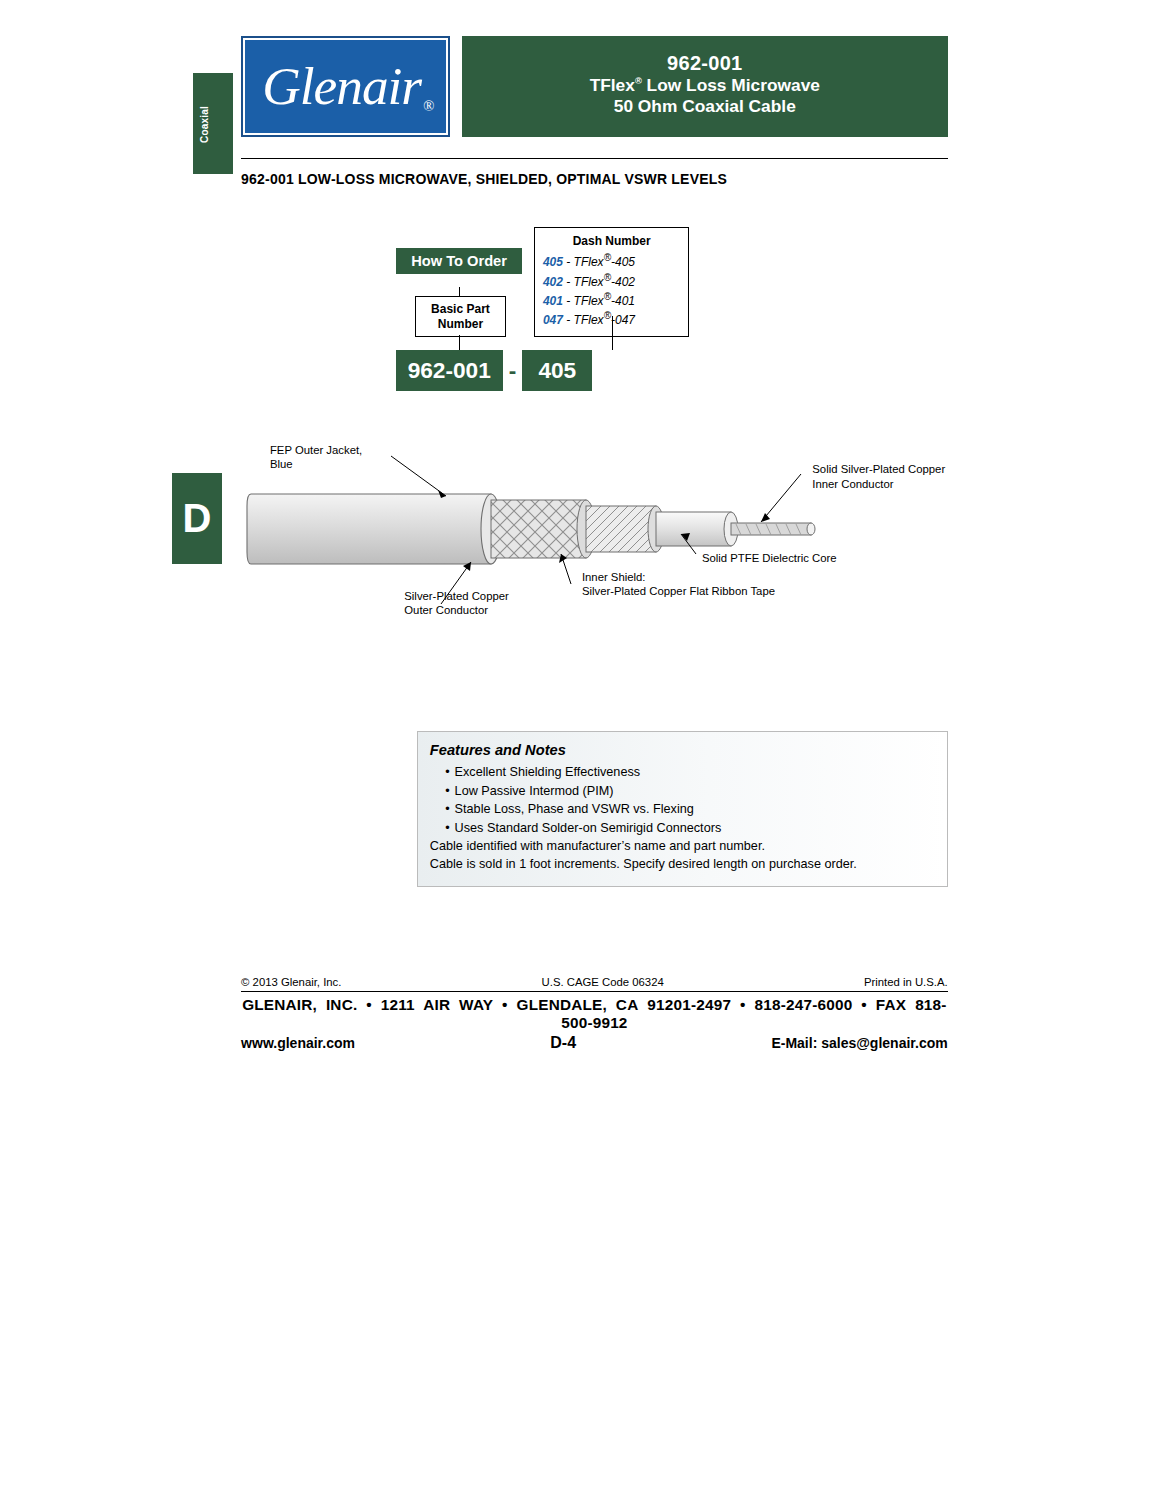Coaxial
D
Glenair®
962-001
TFlex® Low Loss Microwave
50 Ohm Coaxial Cable
962-001 LOW-LOSS MICROWAVE, SHIELDED, OPTIMAL VSWR LEVELS
Dash Number
405 - TFlex®-405
402 - TFlex®-402
401 - TFlex®-401
047 - TFlex®-047
How To Order
Basic Part
Number
962-001
-
405
FEP Outer Jacket,
Blue
Solid Silver-Plated Copper
Inner Conductor
Solid PTFE Dielectric Core
Inner Shield:
Silver-Plated Copper Flat Ribbon Tape
Silver-Plated Copper
Outer Conductor
Features and Notes
Excellent Shielding Effectiveness
Low Passive Intermod (PIM)
Stable Loss, Phase and VSWR vs. Flexing
Uses Standard Solder-on Semirigid Connectors
Cable identified with manufacturer’s name and part number.
Cable is sold in 1 foot increments. Specify desired length on purchase order.
© 2013 Glenair, Inc.
U.S. CAGE Code 06324
Printed in U.S.A.
GLENAIR, INC. • 1211 AIR WAY • GLENDALE, CA 91201-2497 • 818-247-6000 • FAX 818-500-9912
www.glenair.com
D-4
E-Mail: sales@glenair.com